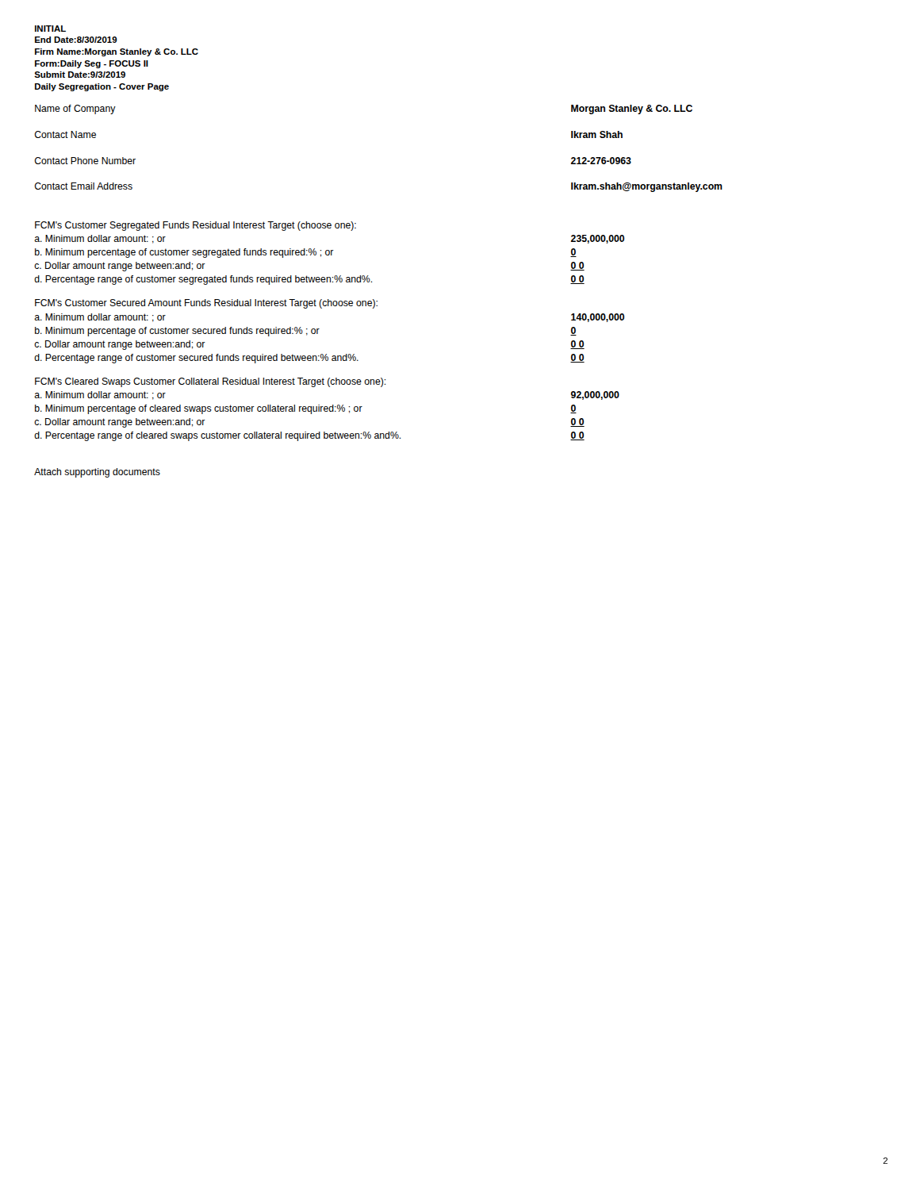INITIAL
End Date:8/30/2019
Firm Name:Morgan Stanley & Co. LLC
Form:Daily Seg - FOCUS II
Submit Date:9/3/2019
Daily Segregation - Cover Page
| Name of Company | Morgan Stanley & Co. LLC |
| Contact Name | Ikram Shah |
| Contact Phone Number | 212-276-0963 |
| Contact Email Address | Ikram.shah@morganstanley.com |
FCM's Customer Segregated Funds Residual Interest Target (choose one):
| a. Minimum dollar amount: ; or | 235,000,000 |
| b. Minimum percentage of customer segregated funds required:% ; or | 0 |
| c. Dollar amount range between:and; or | 0 0 |
| d. Percentage range of customer segregated funds required between:% and%. | 0 0 |
FCM's Customer Secured Amount Funds Residual Interest Target (choose one):
| a. Minimum dollar amount: ; or | 140,000,000 |
| b. Minimum percentage of customer secured funds required:% ; or | 0 |
| c. Dollar amount range between:and; or | 0 0 |
| d. Percentage range of customer secured funds required between:% and%. | 0 0 |
FCM's Cleared Swaps Customer Collateral Residual Interest Target (choose one):
| a. Minimum dollar amount: ; or | 92,000,000 |
| b. Minimum percentage of cleared swaps customer collateral required:% ; or | 0 |
| c. Dollar amount range between:and; or | 0 0 |
| d. Percentage range of cleared swaps customer collateral required between:% and%. | 0 0 |
Attach supporting documents
2